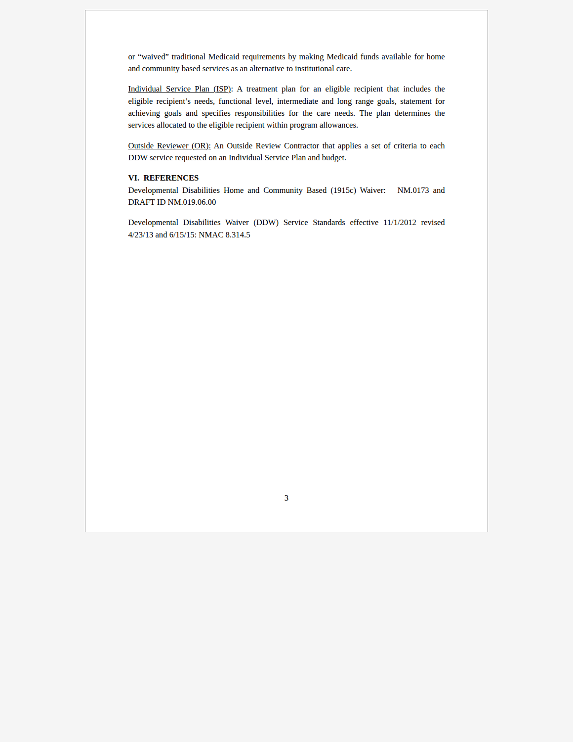or “waived” traditional Medicaid requirements by making Medicaid funds available for home and community based services as an alternative to institutional care.
Individual Service Plan (ISP): A treatment plan for an eligible recipient that includes the eligible recipient’s needs, functional level, intermediate and long range goals, statement for achieving goals and specifies responsibilities for the care needs. The plan determines the services allocated to the eligible recipient within program allowances.
Outside Reviewer (OR): An Outside Review Contractor that applies a set of criteria to each DDW service requested on an Individual Service Plan and budget.
VI. REFERENCES
Developmental Disabilities Home and Community Based (1915c) Waiver: NM.0173 and DRAFT ID NM.019.06.00
Developmental Disabilities Waiver (DDW) Service Standards effective 11/1/2012 revised 4/23/13 and 6/15/15: NMAC 8.314.5
3